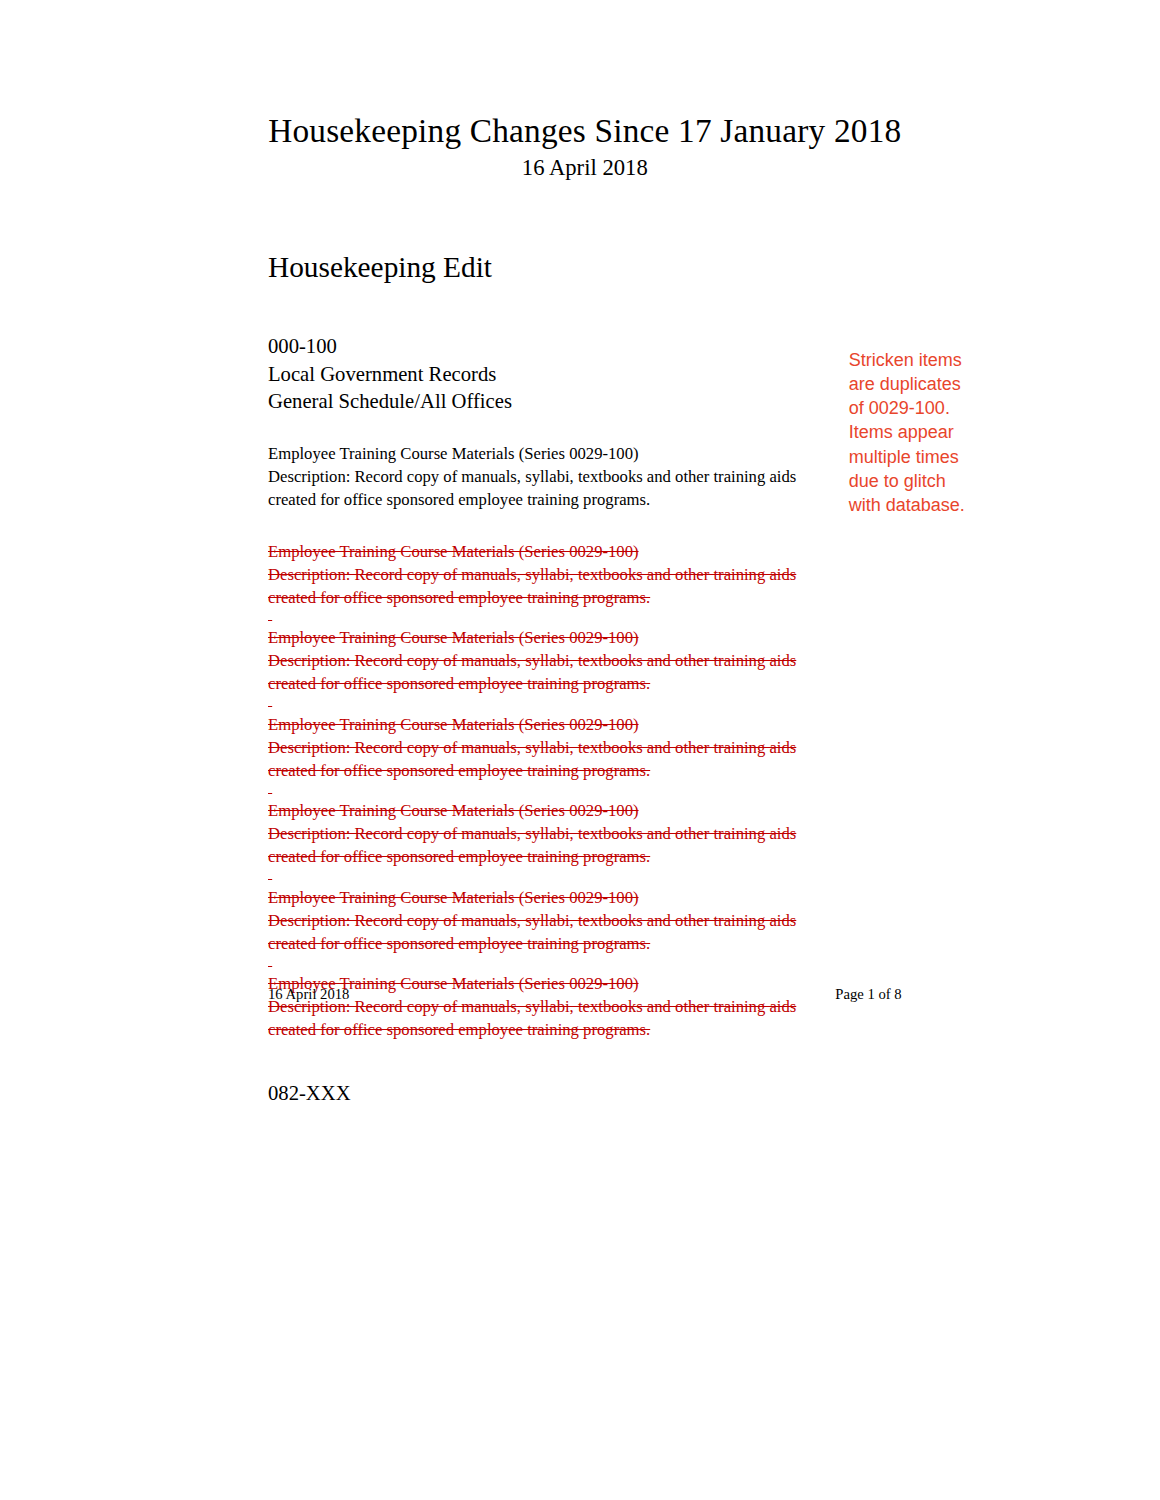Housekeeping Changes Since 17 January 2018
16 April 2018
Housekeeping Edit
000-100 Local Government Records General Schedule/All Offices
Employee Training Course Materials (Series 0029-100)
Description: Record copy of manuals, syllabi, textbooks and other training aids created for office sponsored employee training programs.
Employee Training Course Materials (Series 0029-100)
Description: Record copy of manuals, syllabi, textbooks and other training aids created for office sponsored employee training programs.
Employee Training Course Materials (Series 0029-100)
Description: Record copy of manuals, syllabi, textbooks and other training aids created for office sponsored employee training programs.
Employee Training Course Materials (Series 0029-100)
Description: Record copy of manuals, syllabi, textbooks and other training aids created for office sponsored employee training programs.
Employee Training Course Materials (Series 0029-100)
Description: Record copy of manuals, syllabi, textbooks and other training aids created for office sponsored employee training programs.
Employee Training Course Materials (Series 0029-100)
Description: Record copy of manuals, syllabi, textbooks and other training aids created for office sponsored employee training programs.
Employee Training Course Materials (Series 0029-100)
Description: Record copy of manuals, syllabi, textbooks and other training aids created for office sponsored employee training programs.
082-XXX
Stricken items are duplicates of 0029-100. Items appear multiple times due to glitch with database.
16 April 2018 Page 1 of 8